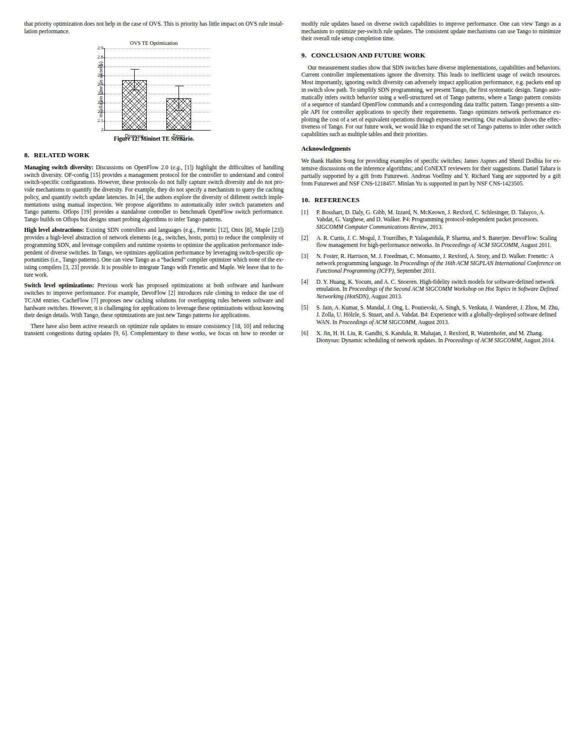that priority optimization does not help in the case of OVS. This is priority has little impact on OVS rule installation performance.
OVS TE Optimization
installation time (in seconds)
2.9
2.8
2.7
2.6
2.5
2.4
2.3
2.2
2.1
2
Dionysus
Tango
Figure 12: Mininet TE Scenario.
8. RELATED WORK
Managing switch diversity: Discussions on OpenFlow 2.0 (e.g., [1]) highlight the difficulties of handling switch diversity. OF-config [15] provides a management protocol for the controller to understand and control switch-specific configurations. However, these protocols do not fully capture switch diversity and do not provide mechanisms to quantify the diversity. For example, they do not specify a mechanism to query the caching policy, and quantify switch update latencies. In [4], the authors explore the diversity of different switch implementations using manual inspection. We propose algorithms to automatically infer switch parameters and Tango patterns. Oflops [19] provides a standalone controller to benchmark OpenFlow switch performance. Tango builds on Oflops but designs smart probing algorithms to infer Tango patterns.
High level abstractions: Existing SDN controllers and languages (e.g., Frenetic [12], Onix [8], Maple [23]) provides a high-level abstraction of network elements (e.g., switches, hosts, ports) to reduce the complexity of programming SDN, and leverage compilers and runtime systems to optimize the application performance independent of diverse switches. In Tango, we optimizes application performance by leveraging switch-specific opportunities (i.e., Tango patterns). One can view Tango as a “backend” compiler optimizer which none of the existing compilers [3, 23] provide. It is possible to integrate Tango with Frenetic and Maple. We leave that to future work.
Switch level optimizations: Previous work has proposed optimizations at both software and hardware switches to improve performance. For example, DevoFlow [2] introduces rule cloning to reduce the use of TCAM entries. CacheFlow [7] proposes new caching solutions for overlapping rules between software and hardware switches. However, it is challenging for applications to leverage these optimizations without knowing their design details. With Tango, these optimizations are just new Tango patterns for applications.
There have also been active research on optimize rule updates to ensure consistency [18, 10] and reducing transient congestions during updates [9, 6]. Complementary to these works, we focus on how to reorder or modify rule updates based on diverse switch capabilities to improve performance. One can view Tango as a mechanism to optimize per-switch rule updates. The consistent update mechanisms can use Tango to minimize their overall rule setup completion time.
9. CONCLUSION AND FUTURE WORK
Our measurement studies show that SDN switches have diverse implementations, capabilities and behaviors. Current controller implementations ignore the diversity. This leads to inefficient usage of switch resources. Most importantly, ignoring switch diversity can adversely impact application performance, e.g. packets end up in switch slow path. To simplify SDN programming, we present Tango, the first systematic design. Tango automatically infers switch behavior using a well-structured set of Tango patterns, where a Tango pattern consists of a sequence of standard OpenFlow commands and a corresponding data traffic pattern. Tango presents a simple API for controller applications to specify their requirements. Tango optimizes network performance exploiting the cost of a set of equivalent operations through expression rewriting. Our evaluation shows the effectiveness of Tango. For our future work, we would like to expand the set of Tango patterns to infer other switch capabilities such as multiple tables and their priorities.
Acknowledgments
We thank Haibin Song for providing examples of specific switches; James Aspnes and Shenil Dodhia for extensive discussions on the inference algorithms; and CoNEXT reviewers for their suggestions. Daniel Tahara is partially supported by a gift from Futurewei. Andreas Voellmy and Y. Richard Yang are supported by a gift from Futurewei and NSF CNS-1218457. Minlan Yu is supported in part by NSF CNS-1423505.
10. REFERENCES
P. Bosshart, D. Daly, G. Gibb, M. Izzard, N. McKeown, J. Rexford, C. Schlesinger, D. Talayco, A. Vahdat, G. Varghese, and D. Walker. P4: Programming protocol-independent packet processors. SIGCOMM Computer Communications Review, 2013.
A. R. Curtis, J. C. Mogul, J. Tourrilhes, P. Yalagandula, P. Sharma, and S. Banerjee. DevoFlow: Scaling flow management for high-performance networks. In Proceedings of ACM SIGCOMM, August 2011.
N. Foster, R. Harrison, M. J. Freedman, C. Monsanto, J. Rexford, A. Story, and D. Walker. Frenetic: A network programming language. In Proceedings of the 16th ACM SIGPLAN International Conference on Functional Programming (ICFP), September 2011.
D. Y. Huang, K. Yocum, and A. C. Snoeren. High-fidelity switch models for software-defined network emulation. In Proceedings of the Second ACM SIGCOMM Workshop on Hot Topics in Software Defined Networking (HotSDN), August 2013.
S. Jain, A. Kumar, S. Mandal, J. Ong, L. Poutievski, A. Singh, S. Venkata, J. Wanderer, J. Zhou, M. Zhu, J. Zolla, U. Hölzle, S. Stuart, and A. Vahdat. B4: Experience with a globally-deployed software defined WAN. In Proceedings of ACM SIGCOMM, August 2013.
X. Jin, H. H. Liu, R. Gandhi, S. Kandula, R. Mahajan, J. Rexford, R. Wattenhofer, and M. Zhang. Dionysus: Dynamic scheduling of network updates. In Proceedings of ACM SIGCOMM, August 2014.